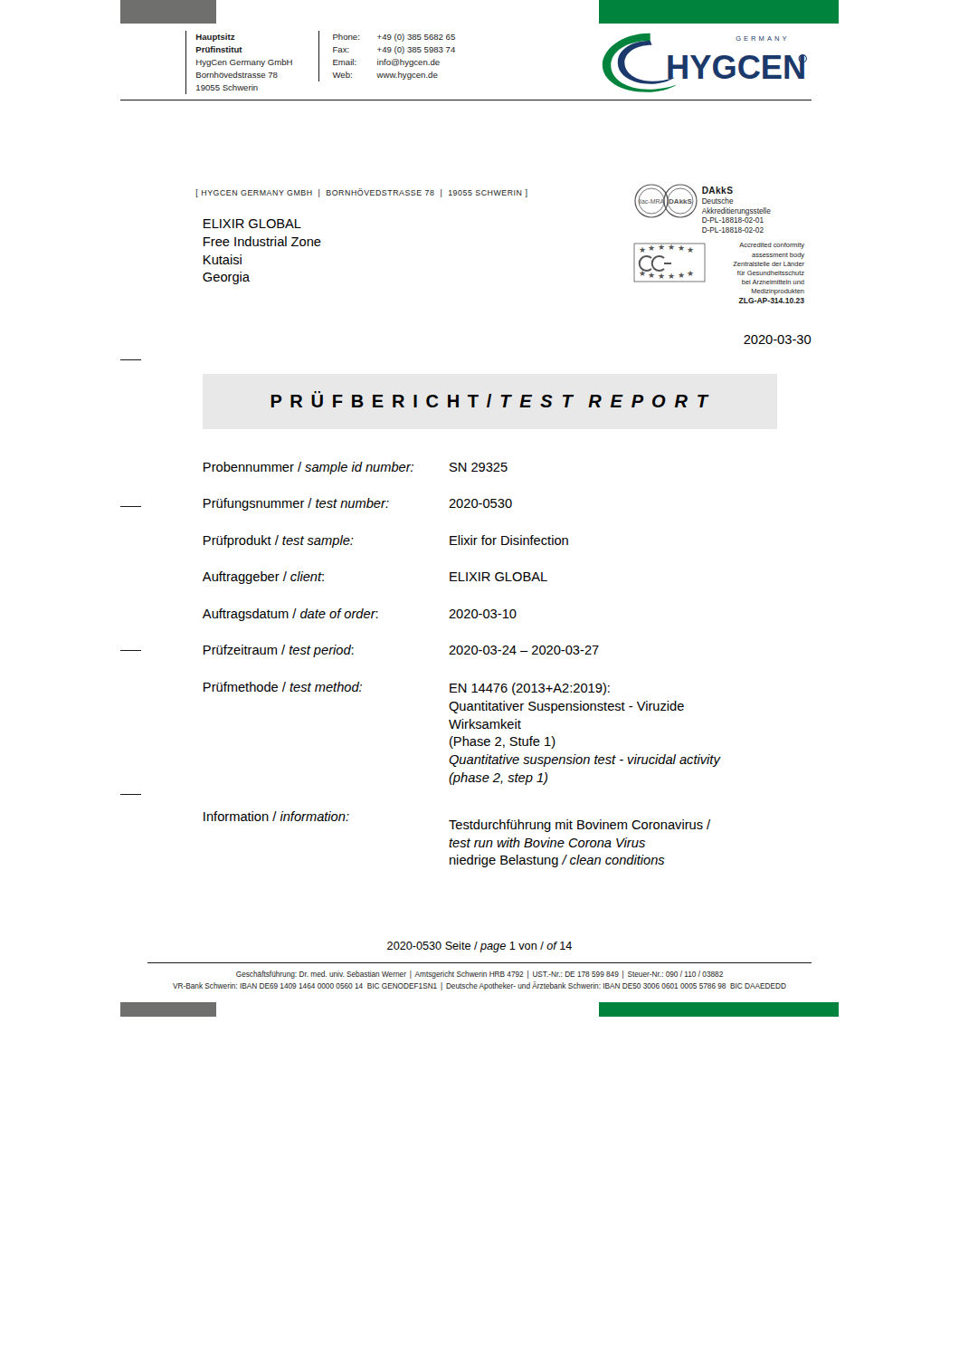Hauptsitz
Prüfinstitut
HygCen Germany GmbH
Bornhövedstrasse 78
19055 Schwerin
Phone:+49 (0) 385 5682 65
Fax:+49 (0) 385 5983 74
Email: info@hygcen.de
Web: www.hygcen.de
HYGCEN R GERMANY
[ HYGCEN GERMANY GMBH | BORNHÖVEDSTRASSE 78 | 19055 SCHWERIN ]
ELIXIR GLOBAL
Free Industrial Zone
Kutaisi
Georgia
ilac-MRA DAkkS
DAkkS
Deutsche
Akkreditierungsstelle
D-PL-18818-02-01
D-PL-18818-02-02
★★★ ★★★ ★★★ ★★★
Accredited conformity assessment body
Zentralstelle der Länder
für Gesundheitsschutz
bei Arzneimitteln und
Medizinprodukten
ZLG-AP-314.10.23
2020-03-30
P R Ü F B E R I C H T / T E S T R E P O R T
| Probennummer / sample id number: | SN 29325 |
| Prüfungsnummer / test number: | 2020-0530 |
| Prüfprodukt / test sample: | Elixir for Disinfection |
| Auftraggeber / client : | ELIXIR GLOBAL |
| Auftragsdatum / date of order : | 2020-03-10 |
| Prüfzeitraum / test period : | 2020-03-24 – 2020-03-27 |
| Prüfmethode / test method: | EN 14476 (2013+A2:2019): Quantitativer Suspensionstest - Viruzide Wirksamkeit (Phase 2, Stufe 1) Quantitative suspension test - virucidal activity (phase 2, step 1) |
| Information / information: | Testdurchführung mit Bovinem Coronavirus / test run with Bovine Corona Virus niedrige Belastung / clean conditions |
2020-0530 Seite / page 1 von / of 14
Geschäftsführung: Dr. med. univ. Sebastian Werner|Amtsgericht Schwerin HRB 4792|UST.-Nr.: DE 178 599 849|Steuer-Nr.: 090 / 110 / 03882
VR-Bank Schwerin: IBAN DE69 1409 1464 0000 0560 14 BIC GENODEF1SN1|Deutsche Apotheker- und Ärztebank Schwerin: IBAN DE50 3006 0601 0005 5786 98 BIC DAAEDEDD